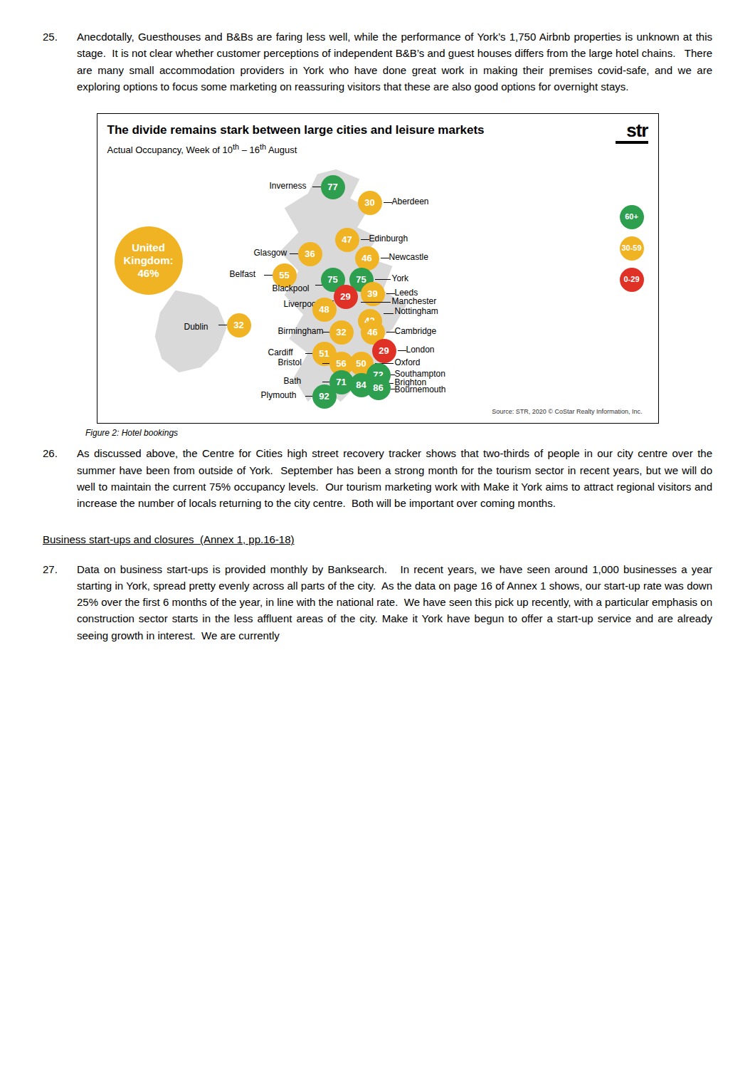25. Anecdotally, Guesthouses and B&Bs are faring less well, while the performance of York’s 1,750 Airbnb properties is unknown at this stage. It is not clear whether customer perceptions of independent B&B’s and guest houses differs from the large hotel chains. There are many small accommodation providers in York who have done great work in making their premises covid-safe, and we are exploring options to focus some marketing on reassuring visitors that these are also good options for overnight stays.
The divide remains stark between large cities and leisure markets
Actual Occupancy, Week of 10th – 16th August
str
United
Kingdom:
46%
77
Inverness
30
Aberdeen
47
Edinburgh
36
Glasgow
46
Newcastle
55
Belfast
75
York
75
Blackpool
39
Leeds
29
Liverpool
48
Manchester
42
Nottingham
32
Dublin
32
Birmingham
46
Cambridge
29
London
51
Cardiff
56
Bristol
50
Oxford
72
Southampton
71
Bath
84
Brighton
86
Bournemouth
92
Plymouth
60+
30-59
0-29
Source: STR, 2020 © CoStar Realty Information, Inc.
Figure 2: Hotel bookings
26. As discussed above, the Centre for Cities high street recovery tracker shows that two-thirds of people in our city centre over the summer have been from outside of York. September has been a strong month for the tourism sector in recent years, but we will do well to maintain the current 75% occupancy levels. Our tourism marketing work with Make it York aims to attract regional visitors and increase the number of locals returning to the city centre. Both will be important over coming months.
Business start-ups and closures (Annex 1, pp.16-18)
27. Data on business start-ups is provided monthly by Banksearch. In recent years, we have seen around 1,000 businesses a year starting in York, spread pretty evenly across all parts of the city. As the data on page 16 of Annex 1 shows, our start-up rate was down 25% over the first 6 months of the year, in line with the national rate. We have seen this pick up recently, with a particular emphasis on construction sector starts in the less affluent areas of the city. Make it York have begun to offer a start-up service and are already seeing growth in interest. We are currently